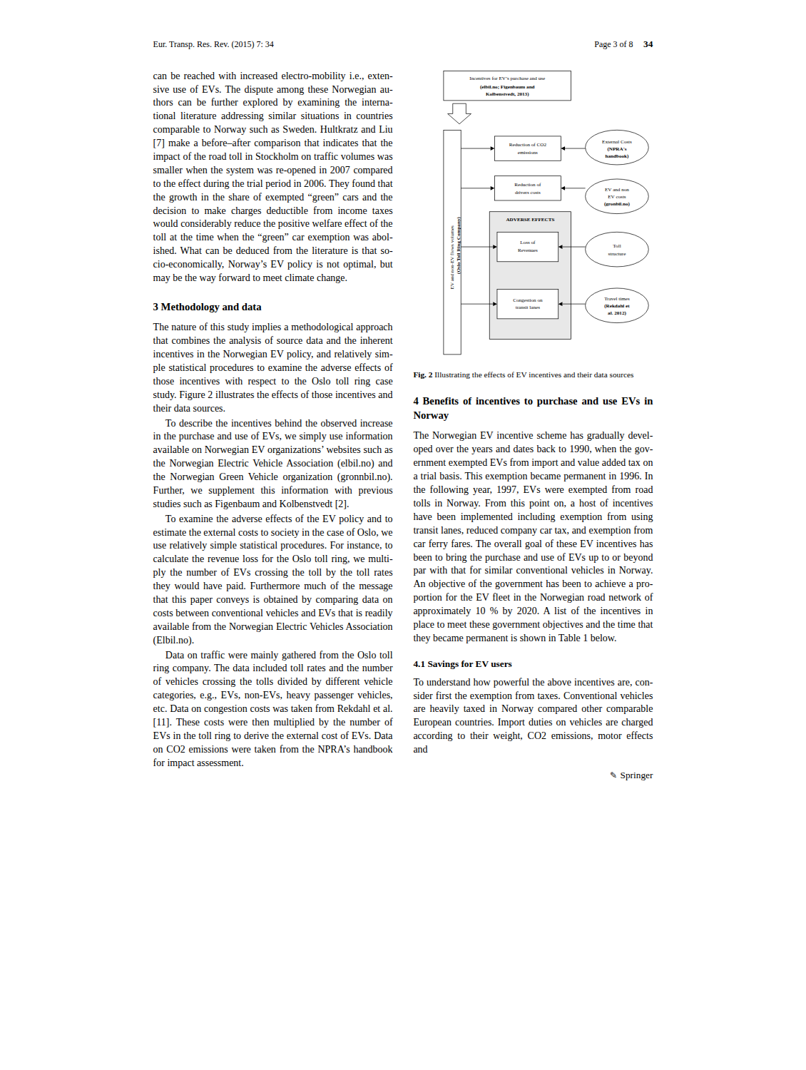Eur. Transp. Res. Rev. (2015) 7: 34
Page 3 of 8 34
can be reached with increased electro-mobility i.e., extensive use of EVs. The dispute among these Norwegian authors can be further explored by examining the international literature addressing similar situations in countries comparable to Norway such as Sweden. Hultkratz and Liu [7] make a before–after comparison that indicates that the impact of the road toll in Stockholm on traffic volumes was smaller when the system was re-opened in 2007 compared to the effect during the trial period in 2006. They found that the growth in the share of exempted “green” cars and the decision to make charges deductible from income taxes would considerably reduce the positive welfare effect of the toll at the time when the “green” car exemption was abolished. What can be deduced from the literature is that socio-economically, Norway’s EV policy is not optimal, but may be the way forward to meet climate change.
3 Methodology and data
The nature of this study implies a methodological approach that combines the analysis of source data and the inherent incentives in the Norwegian EV policy, and relatively simple statistical procedures to examine the adverse effects of those incentives with respect to the Oslo toll ring case study. Figure 2 illustrates the effects of those incentives and their data sources.
To describe the incentives behind the observed increase in the purchase and use of EVs, we simply use information available on Norwegian EV organizations’ websites such as the Norwegian Electric Vehicle Association (elbil.no) and the Norwegian Green Vehicle organization (gronnbil.no). Further, we supplement this information with previous studies such as Figenbaum and Kolbenstvedt [2].
To examine the adverse effects of the EV policy and to estimate the external costs to society in the case of Oslo, we use relatively simple statistical procedures. For instance, to calculate the revenue loss for the Oslo toll ring, we multiply the number of EVs crossing the toll by the toll rates they would have paid. Furthermore much of the message that this paper conveys is obtained by comparing data on costs between conventional vehicles and EVs that is readily available from the Norwegian Electric Vehicles Association (Elbil.no).
Data on traffic were mainly gathered from the Oslo toll ring company. The data included toll rates and the number of vehicles crossing the tolls divided by different vehicle categories, e.g., EVs, non-EVs, heavy passenger vehicles, etc. Data on congestion costs was taken from Rekdahl et al. [11]. These costs were then multiplied by the number of EVs in the toll ring to derive the external cost of EVs. Data on CO2 emissions were taken from the NPRA’s handbook for impact assessment.
Incentives for EV’s purchase and use (elbil.no; Figenbaum and Kolbenstvedt, 2013) EV and non-EV flows volumes (Oslo Toll Ring Company) Reduction of CO2 emissions Reduction of drivers costs ADVERSE EFFECTS Loss of Revenues Congestion on transit lanes External Costs (NPRA's handbook) EV and non EV costs (gronbil.no) Toll structure Travel times (Rekdahl et al. 2012)
Fig. 2 Illustrating the effects of EV incentives and their data sources
4 Benefits of incentives to purchase and use EVs in Norway
The Norwegian EV incentive scheme has gradually developed over the years and dates back to 1990, when the government exempted EVs from import and value added tax on a trial basis. This exemption became permanent in 1996. In the following year, 1997, EVs were exempted from road tolls in Norway. From this point on, a host of incentives have been implemented including exemption from using transit lanes, reduced company car tax, and exemption from car ferry fares. The overall goal of these EV incentives has been to bring the purchase and use of EVs up to or beyond par with that for similar conventional vehicles in Norway. An objective of the government has been to achieve a proportion for the EV fleet in the Norwegian road network of approximately 10 % by 2020. A list of the incentives in place to meet these government objectives and the time that they became permanent is shown in Table 1 below.
4.1 Savings for EV users
To understand how powerful the above incentives are, consider first the exemption from taxes. Conventional vehicles are heavily taxed in Norway compared other comparable European countries. Import duties on vehicles are charged according to their weight, CO2 emissions, motor effects and
✎ Springer